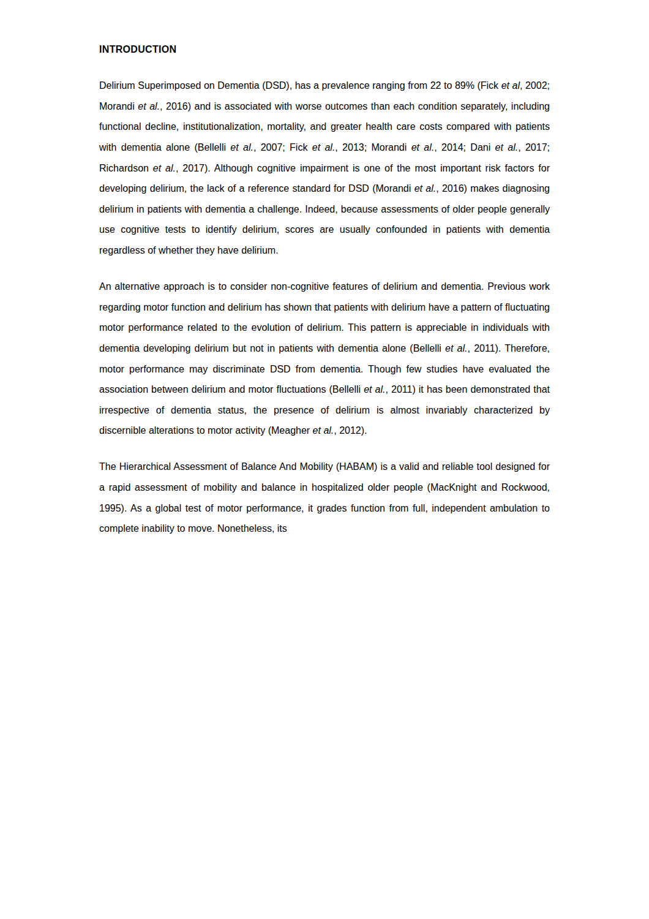INTRODUCTION
Delirium Superimposed on Dementia (DSD), has a prevalence ranging from 22 to 89% (Fick et al, 2002; Morandi et al., 2016) and is associated with worse outcomes than each condition separately, including functional decline, institutionalization, mortality, and greater health care costs compared with patients with dementia alone (Bellelli et al., 2007; Fick et al., 2013; Morandi et al., 2014; Dani et al., 2017; Richardson et al., 2017). Although cognitive impairment is one of the most important risk factors for developing delirium, the lack of a reference standard for DSD (Morandi et al., 2016) makes diagnosing delirium in patients with dementia a challenge. Indeed, because assessments of older people generally use cognitive tests to identify delirium, scores are usually confounded in patients with dementia regardless of whether they have delirium.
An alternative approach is to consider non-cognitive features of delirium and dementia. Previous work regarding motor function and delirium has shown that patients with delirium have a pattern of fluctuating motor performance related to the evolution of delirium. This pattern is appreciable in individuals with dementia developing delirium but not in patients with dementia alone (Bellelli et al., 2011). Therefore, motor performance may discriminate DSD from dementia. Though few studies have evaluated the association between delirium and motor fluctuations (Bellelli et al., 2011) it has been demonstrated that irrespective of dementia status, the presence of delirium is almost invariably characterized by discernible alterations to motor activity (Meagher et al., 2012).
The Hierarchical Assessment of Balance And Mobility (HABAM) is a valid and reliable tool designed for a rapid assessment of mobility and balance in hospitalized older people (MacKnight and Rockwood, 1995). As a global test of motor performance, it grades function from full, independent ambulation to complete inability to move. Nonetheless, its